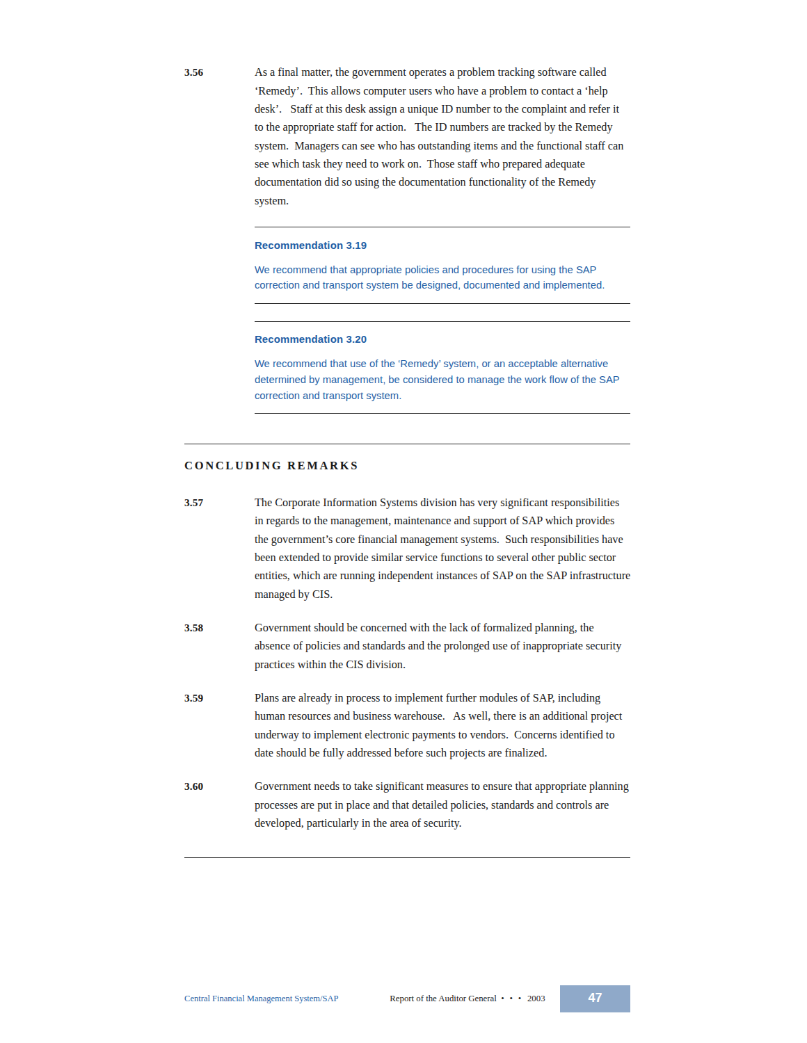3.56
As a final matter, the government operates a problem tracking software called ‘Remedy’. This allows computer users who have a problem to contact a ‘help desk’. Staff at this desk assign a unique ID number to the complaint and refer it to the appropriate staff for action. The ID numbers are tracked by the Remedy system. Managers can see who has outstanding items and the functional staff can see which task they need to work on. Those staff who prepared adequate documentation did so using the documentation functionality of the Remedy system.
Recommendation 3.19
We recommend that appropriate policies and procedures for using the SAP correction and transport system be designed, documented and implemented.
Recommendation 3.20
We recommend that use of the ‘Remedy’ system, or an acceptable alternative determined by management, be considered to manage the work flow of the SAP correction and transport system.
Concluding Remarks
3.57
The Corporate Information Systems division has very significant responsibilities in regards to the management, maintenance and support of SAP which provides the government’s core financial management systems. Such responsibilities have been extended to provide similar service functions to several other public sector entities, which are running independent instances of SAP on the SAP infrastructure managed by CIS.
3.58
Government should be concerned with the lack of formalized planning, the absence of policies and standards and the prolonged use of inappropriate security practices within the CIS division.
3.59
Plans are already in process to implement further modules of SAP, including human resources and business warehouse. As well, there is an additional project underway to implement electronic payments to vendors. Concerns identified to date should be fully addressed before such projects are finalized.
3.60
Government needs to take significant measures to ensure that appropriate planning processes are put in place and that detailed policies, standards and controls are developed, particularly in the area of security.
Central Financial Management System/SAP
Report of the Auditor General • • • 2003
47